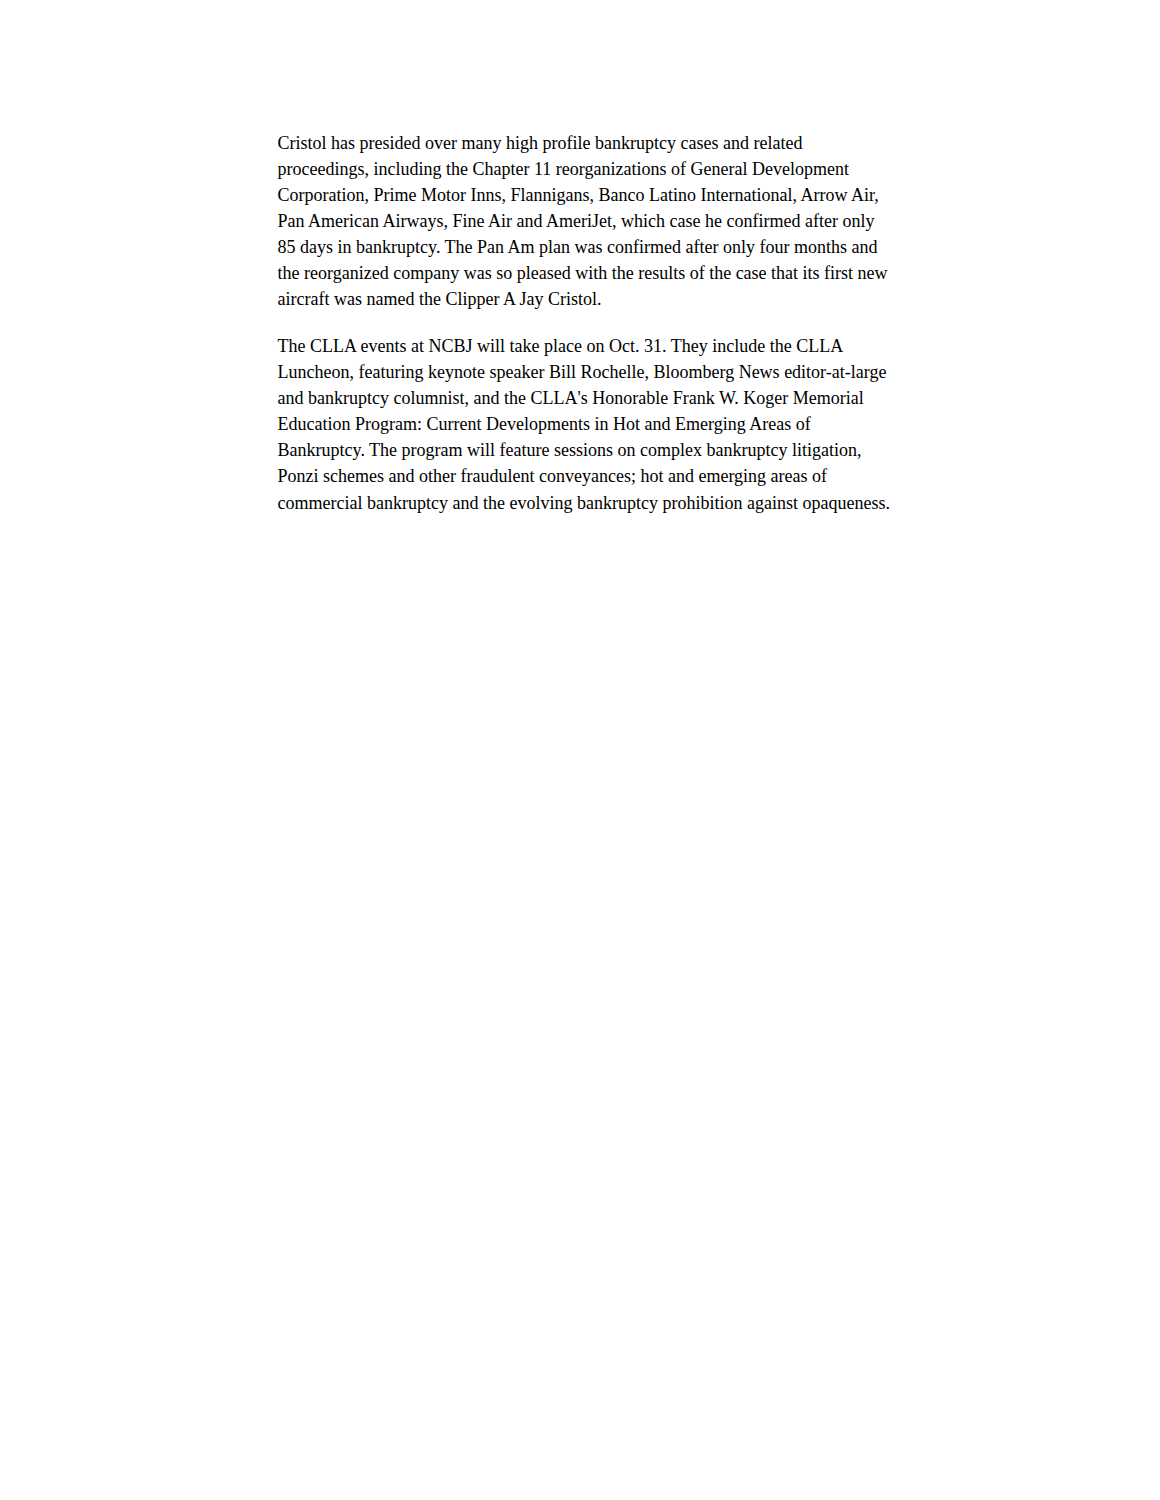Cristol has presided over many high profile bankruptcy cases and related proceedings, including the Chapter 11 reorganizations of General Development Corporation, Prime Motor Inns, Flannigans, Banco Latino International, Arrow Air, Pan American Airways, Fine Air and AmeriJet, which case he confirmed after only 85 days in bankruptcy. The Pan Am plan was confirmed after only four months and the reorganized company was so pleased with the results of the case that its first new aircraft was named the Clipper A Jay Cristol.
The CLLA events at NCBJ will take place on Oct. 31. They include the CLLA Luncheon, featuring keynote speaker Bill Rochelle, Bloomberg News editor-at-large and bankruptcy columnist, and the CLLA's Honorable Frank W. Koger Memorial Education Program: Current Developments in Hot and Emerging Areas of Bankruptcy. The program will feature sessions on complex bankruptcy litigation, Ponzi schemes and other fraudulent conveyances; hot and emerging areas of commercial bankruptcy and the evolving bankruptcy prohibition against opaqueness.